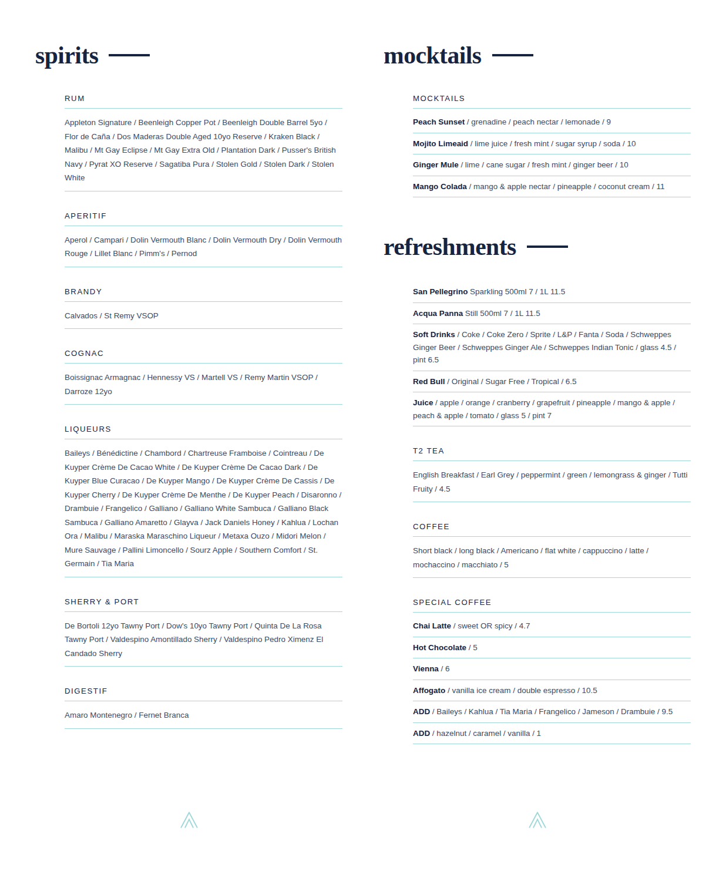spirits
Rum
Appleton Signature / Beenleigh Copper Pot / Beenleigh Double Barrel 5yo / Flor de Caña / Dos Maderas Double Aged 10yo Reserve / Kraken Black / Malibu / Mt Gay Eclipse / Mt Gay Extra Old / Plantation Dark / Pusser's British Navy / Pyrat XO Reserve / Sagatiba Pura / Stolen Gold / Stolen Dark / Stolen White
Aperitif
Aperol / Campari / Dolin Vermouth Blanc / Dolin Vermouth Dry / Dolin Vermouth Rouge / Lillet Blanc / Pimm's / Pernod
Brandy
Calvados / St Remy VSOP
Cognac
Boissignac Armagnac / Hennessy VS / Martell VS / Remy Martin VSOP / Darroze 12yo
Liqueurs
Baileys / Bénédictine / Chambord / Chartreuse Framboise / Cointreau / De Kuyper Crème De Cacao White / De Kuyper Crème De Cacao Dark / De Kuyper Blue Curacao / De Kuyper Mango / De Kuyper Crème De Cassis / De Kuyper Cherry / De Kuyper Crème De Menthe / De Kuyper Peach / Disaronno / Drambuie / Frangelico / Galliano / Galliano White Sambuca / Galliano Black Sambuca / Galliano Amaretto / Glayva / Jack Daniels Honey / Kahlua / Lochan Ora / Malibu / Maraska Maraschino Liqueur / Metaxa Ouzo / Midori Melon / Mure Sauvage / Pallini Limoncello / Sourz Apple / Southern Comfort / St. Germain / Tia Maria
Sherry & Port
De Bortoli 12yo Tawny Port / Dow's 10yo Tawny Port / Quinta De La Rosa Tawny Port / Valdespino Amontillado Sherry / Valdespino Pedro Ximenz El Candado Sherry
Digestif
Amaro Montenegro / Fernet Branca
mocktails
Mocktails
Peach Sunset / grenadine / peach nectar / lemonade / 9
Mojito Limeaid / lime juice / fresh mint / sugar syrup / soda / 10
Ginger Mule / lime / cane sugar / fresh mint / ginger beer / 10
Mango Colada / mango & apple nectar / pineapple / coconut cream / 11
refreshments
San Pellegrino Sparkling 500ml 7 / 1L 11.5
Acqua Panna Still 500ml 7 / 1L 11.5
Soft Drinks / Coke / Coke Zero / Sprite / L&P / Fanta / Soda / Schweppes Ginger Beer / Schweppes Ginger Ale / Schweppes Indian Tonic / glass 4.5 / pint 6.5
Red Bull / Original / Sugar Free / Tropical / 6.5
Juice / apple / orange / cranberry / grapefruit / pineapple / mango & apple / peach & apple / tomato / glass 5 / pint 7
T2 Tea
English Breakfast / Earl Grey / peppermint / green / lemongrass & ginger / Tutti Fruity / 4.5
Coffee
Short black / long black / Americano / flat white / cappuccino / latte / mochaccino / macchiato / 5
Special Coffee
Chai Latte / sweet OR spicy / 4.7
Hot Chocolate / 5
Vienna / 6
Affogato / vanilla ice cream / double espresso / 10.5
ADD / Baileys / Kahlua / Tia Maria / Frangelico / Jameson / Drambuie / 9.5
ADD / hazelnut / caramel / vanilla / 1